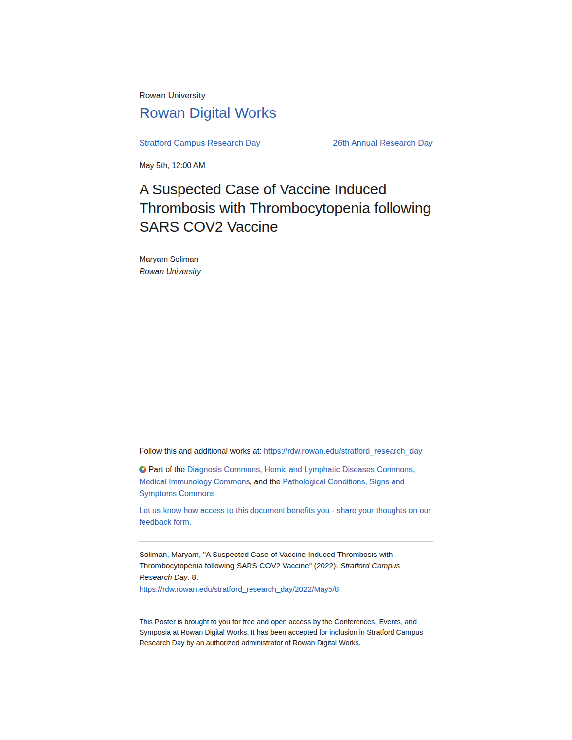Rowan University
Rowan Digital Works
Stratford Campus Research Day
26th Annual Research Day
May 5th, 12:00 AM
A Suspected Case of Vaccine Induced Thrombosis with Thrombocytopenia following SARS COV2 Vaccine
Maryam Soliman
Rowan University
Follow this and additional works at: https://rdw.rowan.edu/stratford_research_day
Part of the Diagnosis Commons, Hemic and Lymphatic Diseases Commons, Medical Immunology Commons, and the Pathological Conditions, Signs and Symptoms Commons
Let us know how access to this document benefits you - share your thoughts on our feedback form.
Soliman, Maryam, "A Suspected Case of Vaccine Induced Thrombosis with Thrombocytopenia following SARS COV2 Vaccine" (2022). Stratford Campus Research Day. 8.
https://rdw.rowan.edu/stratford_research_day/2022/May5/8
This Poster is brought to you for free and open access by the Conferences, Events, and Symposia at Rowan Digital Works. It has been accepted for inclusion in Stratford Campus Research Day by an authorized administrator of Rowan Digital Works.